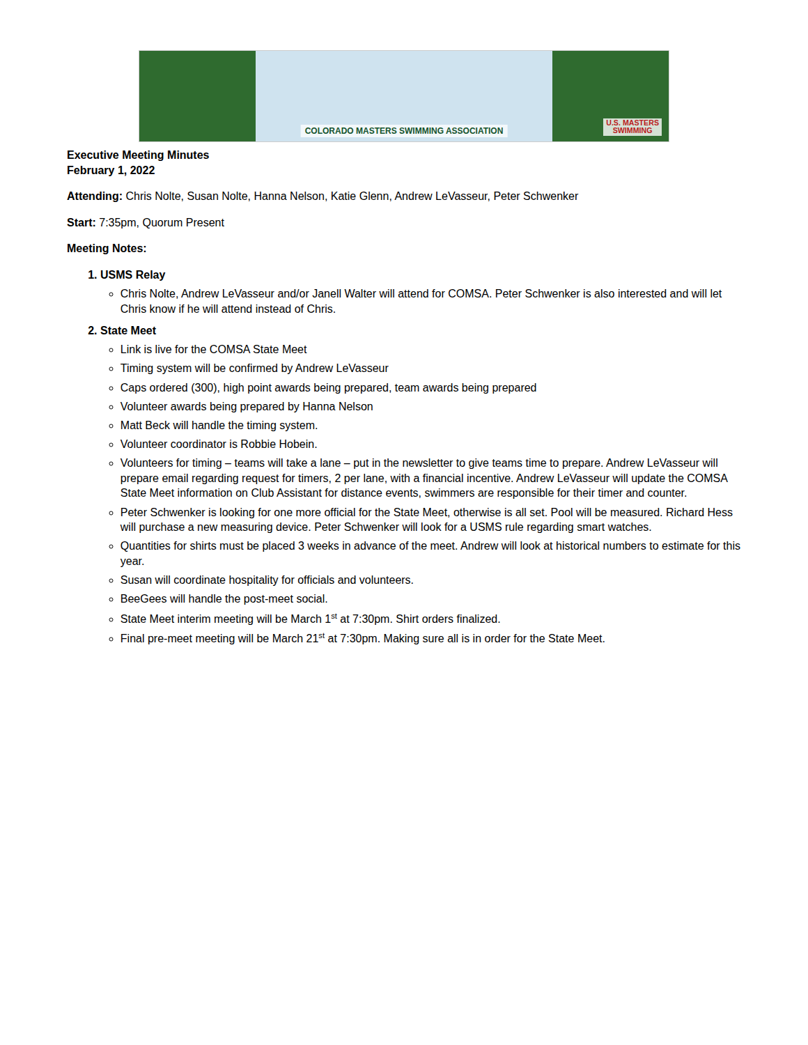COLORADO MASTERS SWIMMING ASSOCIATION U.S. MASTERS
SWIMMING
Executive Meeting Minutes
February 1, 2022
Attending: Chris Nolte, Susan Nolte, Hanna Nelson, Katie Glenn, Andrew LeVasseur, Peter Schwenker
Start: 7:35pm, Quorum Present
Meeting Notes:
USMS Relay
Chris Nolte, Andrew LeVasseur and/or Janell Walter will attend for COMSA. Peter Schwenker is also interested and will let Chris know if he will attend instead of Chris.
State Meet
Link is live for the COMSA State Meet
Timing system will be confirmed by Andrew LeVasseur
Caps ordered (300), high point awards being prepared, team awards being prepared
Volunteer awards being prepared by Hanna Nelson
Matt Beck will handle the timing system.
Volunteer coordinator is Robbie Hobein.
Volunteers for timing – teams will take a lane – put in the newsletter to give teams time to prepare. Andrew LeVasseur will prepare email regarding request for timers, 2 per lane, with a financial incentive. Andrew LeVasseur will update the COMSA State Meet information on Club Assistant for distance events, swimmers are responsible for their timer and counter.
Peter Schwenker is looking for one more official for the State Meet, otherwise is all set. Pool will be measured. Richard Hess will purchase a new measuring device. Peter Schwenker will look for a USMS rule regarding smart watches.
Quantities for shirts must be placed 3 weeks in advance of the meet. Andrew will look at historical numbers to estimate for this year.
Susan will coordinate hospitality for officials and volunteers.
BeeGees will handle the post-meet social.
State Meet interim meeting will be March 1st at 7:30pm. Shirt orders finalized.
Final pre-meet meeting will be March 21st at 7:30pm. Making sure all is in order for the State Meet.